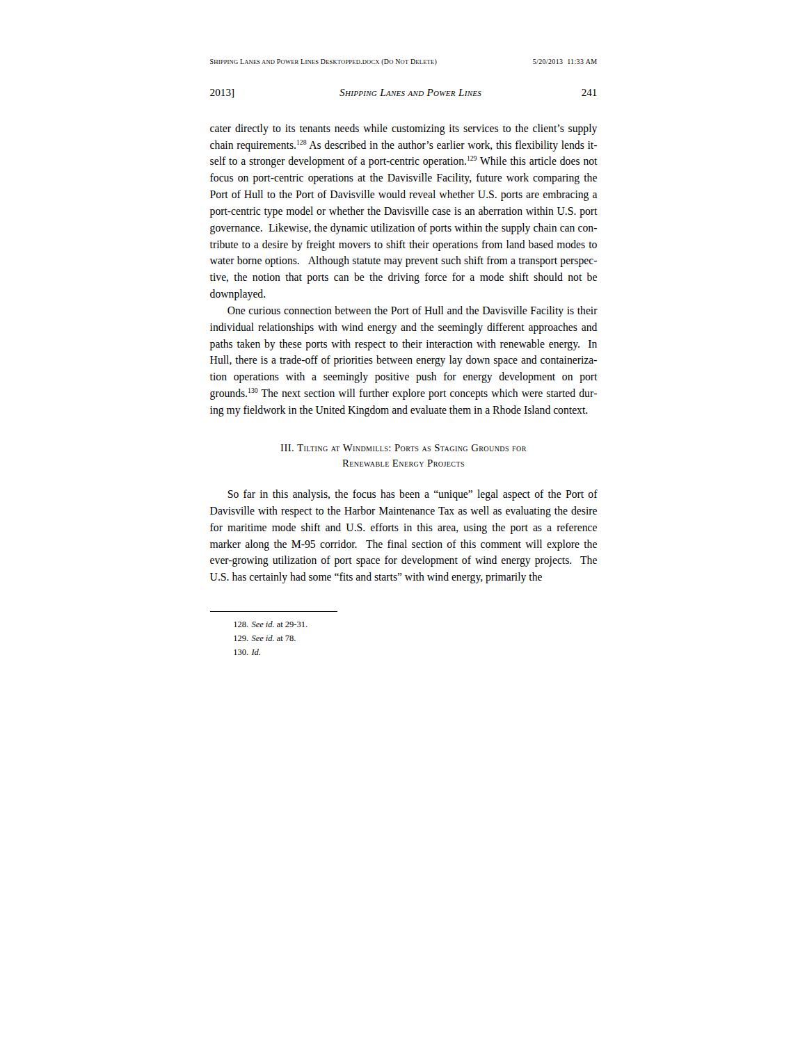SHIPPING LANES AND POWER LINES DESKTOPPED.DOCX (DO NOT DELETE) 5/20/2013 11:33 AM
2013] Shipping Lanes and Power Lines 241
cater directly to its tenants needs while customizing its services to the client’s supply chain requirements.128 As described in the author’s earlier work, this flexibility lends itself to a stronger development of a port-centric operation.129 While this article does not focus on port-centric operations at the Davisville Facility, future work comparing the Port of Hull to the Port of Davisville would reveal whether U.S. ports are embracing a port-centric type model or whether the Davisville case is an aberration within U.S. port governance. Likewise, the dynamic utilization of ports within the supply chain can contribute to a desire by freight movers to shift their operations from land based modes to water borne options. Although statute may prevent such shift from a transport perspective, the notion that ports can be the driving force for a mode shift should not be downplayed.
One curious connection between the Port of Hull and the Davisville Facility is their individual relationships with wind energy and the seemingly different approaches and paths taken by these ports with respect to their interaction with renewable energy. In Hull, there is a trade-off of priorities between energy lay down space and containerization operations with a seemingly positive push for energy development on port grounds.130 The next section will further explore port concepts which were started during my fieldwork in the United Kingdom and evaluate them in a Rhode Island context.
III. Tilting at Windmills: Ports as Staging Grounds for Renewable Energy Projects
So far in this analysis, the focus has been a “unique” legal aspect of the Port of Davisville with respect to the Harbor Maintenance Tax as well as evaluating the desire for maritime mode shift and U.S. efforts in this area, using the port as a reference marker along the M-95 corridor. The final section of this comment will explore the ever-growing utilization of port space for development of wind energy projects. The U.S. has certainly had some “fits and starts” with wind energy, primarily the
128. See id. at 29-31.
129. See id. at 78.
130. Id.